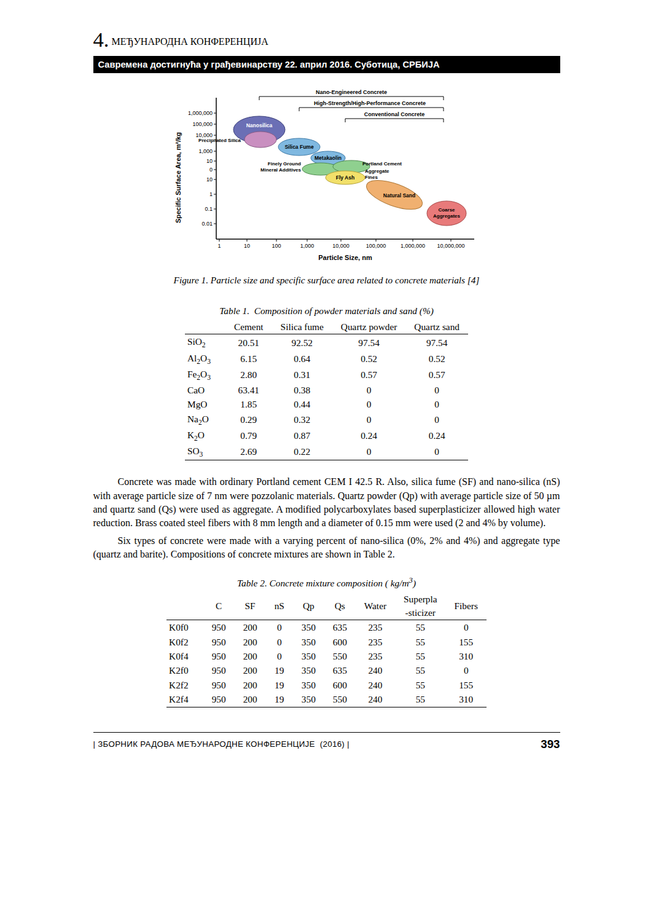4. МЕЂУНАРОДНА КОНФЕРЕНЦИЈА
Савремена достигнућа у грађевинарству 22. април 2016. Суботица, СРБИЈА
Specific Surface Area, m²/kg 1,000,000 100,000 10,000 1,000 10 0 10 1 0.1 0.01 1 10 100 1,000 10,000 100,000 1,000,000 10,000,000 Particle Size, nm Nano-Engineered Concrete High-Strength/High-Performance Concrete Conventional Concrete Nanosilica Precipitated Silica Silica Fume Metakaolin Finely Ground Mineral Additives Portland Cement Fly Ash Aggregate Fines Natural Sand Coarse Aggregates
Figure 1. Particle size and specific surface area related to concrete materials [4]
Table 1. Composition of powder materials and sand (%)
| | Cement | Silica fume | Quartz powder | Quartz sand |
| --- | --- | --- | --- | --- |
| SiO 2 | 20.51 | 92.52 | 97.54 | 97.54 |
| Al 2 O 3 | 6.15 | 0.64 | 0.52 | 0.52 |
| Fe 2 O 3 | 2.80 | 0.31 | 0.57 | 0.57 |
| CaO | 63.41 | 0.38 | 0 | 0 |
| MgO | 1.85 | 0.44 | 0 | 0 |
| Na 2 O | 0.29 | 0.32 | 0 | 0 |
| K 2 O | 0.79 | 0.87 | 0.24 | 0.24 |
| SO 3 | 2.69 | 0.22 | 0 | 0 |
Concrete was made with ordinary Portland cement CEM I 42.5 R. Also, silica fume (SF) and nano-silica (nS) with average particle size of 7 nm were pozzolanic materials. Quartz powder (Qp) with average particle size of 50 µm and quartz sand (Qs) were used as aggregate. A modified polycarboxylates based superplasticizer allowed high water reduction. Brass coated steel fibers with 8 mm length and a diameter of 0.15 mm were used (2 and 4% by volume).
Six types of concrete were made with a varying percent of nano-silica (0%, 2% and 4%) and aggregate type (quartz and barite). Compositions of concrete mixtures are shown in Table 2.
Table 2. Concrete mixture composition ( kg/m3)
| | C | SF | nS | Qp | Qs | Water | Superpla -sticizer | Fibers |
| --- | --- | --- | --- | --- | --- | --- | --- | --- |
| K0f0 | 950 | 200 | 0 | 350 | 635 | 235 | 55 | 0 |
| K0f2 | 950 | 200 | 0 | 350 | 600 | 235 | 55 | 155 |
| K0f4 | 950 | 200 | 0 | 350 | 550 | 235 | 55 | 310 |
| K2f0 | 950 | 200 | 19 | 350 | 635 | 240 | 55 | 0 |
| K2f2 | 950 | 200 | 19 | 350 | 600 | 240 | 55 | 155 |
| K2f4 | 950 | 200 | 19 | 350 | 550 | 240 | 55 | 310 |
| ЗБОРНИК РАДОВА МЕЂУНАРОДНЕ КОНФЕРЕНЦИЈЕ (2016) |
393